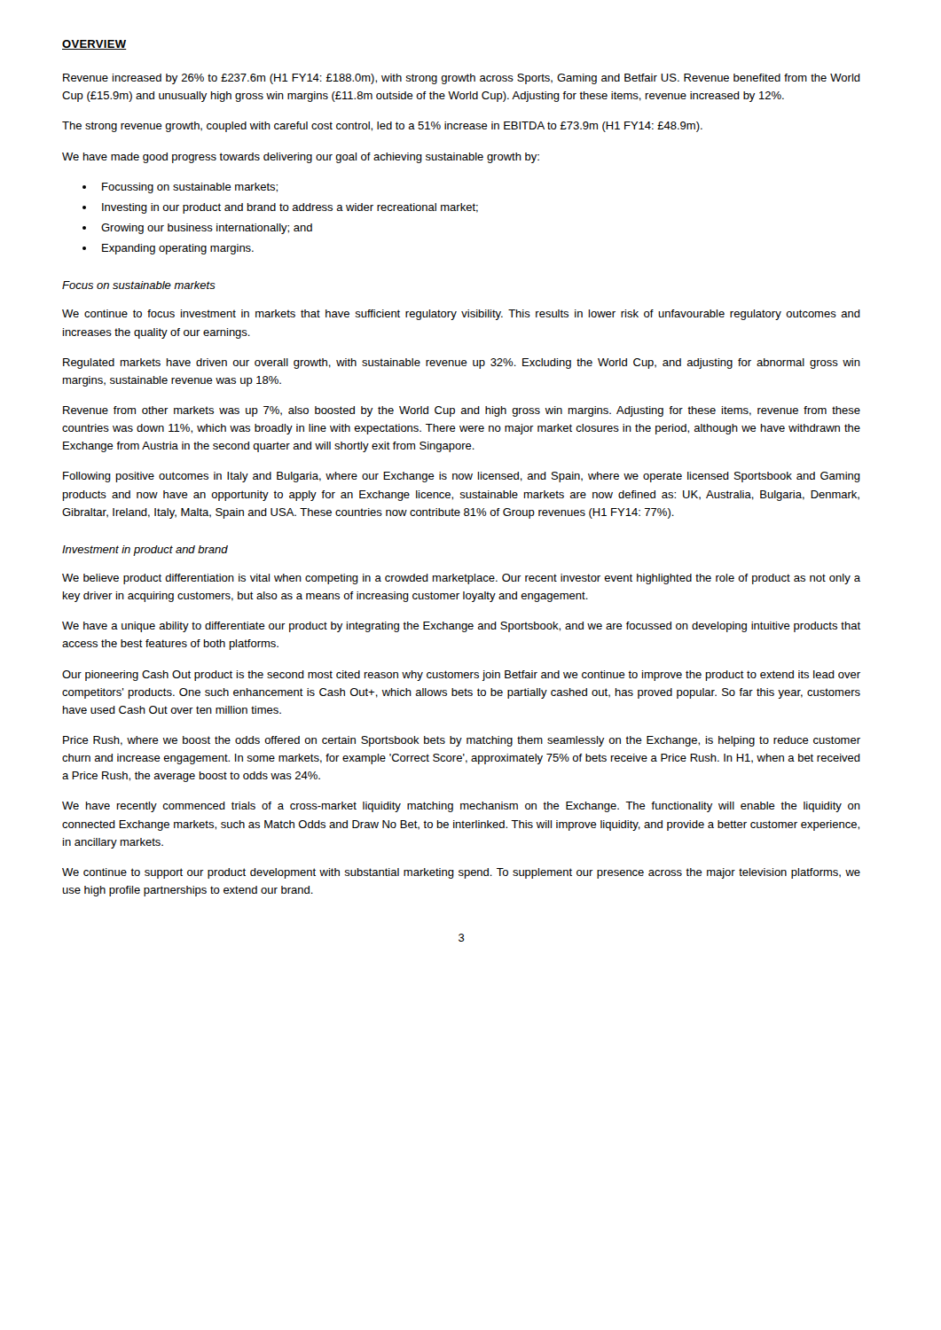OVERVIEW
Revenue increased by 26% to £237.6m (H1 FY14: £188.0m), with strong growth across Sports, Gaming and Betfair US. Revenue benefited from the World Cup (£15.9m) and unusually high gross win margins (£11.8m outside of the World Cup). Adjusting for these items, revenue increased by 12%.
The strong revenue growth, coupled with careful cost control, led to a 51% increase in EBITDA to £73.9m (H1 FY14: £48.9m).
We have made good progress towards delivering our goal of achieving sustainable growth by:
Focussing on sustainable markets;
Investing in our product and brand to address a wider recreational market;
Growing our business internationally; and
Expanding operating margins.
Focus on sustainable markets
We continue to focus investment in markets that have sufficient regulatory visibility. This results in lower risk of unfavourable regulatory outcomes and increases the quality of our earnings.
Regulated markets have driven our overall growth, with sustainable revenue up 32%. Excluding the World Cup, and adjusting for abnormal gross win margins, sustainable revenue was up 18%.
Revenue from other markets was up 7%, also boosted by the World Cup and high gross win margins. Adjusting for these items, revenue from these countries was down 11%, which was broadly in line with expectations. There were no major market closures in the period, although we have withdrawn the Exchange from Austria in the second quarter and will shortly exit from Singapore.
Following positive outcomes in Italy and Bulgaria, where our Exchange is now licensed, and Spain, where we operate licensed Sportsbook and Gaming products and now have an opportunity to apply for an Exchange licence, sustainable markets are now defined as: UK, Australia, Bulgaria, Denmark, Gibraltar, Ireland, Italy, Malta, Spain and USA. These countries now contribute 81% of Group revenues (H1 FY14: 77%).
Investment in product and brand
We believe product differentiation is vital when competing in a crowded marketplace. Our recent investor event highlighted the role of product as not only a key driver in acquiring customers, but also as a means of increasing customer loyalty and engagement.
We have a unique ability to differentiate our product by integrating the Exchange and Sportsbook, and we are focussed on developing intuitive products that access the best features of both platforms.
Our pioneering Cash Out product is the second most cited reason why customers join Betfair and we continue to improve the product to extend its lead over competitors' products. One such enhancement is Cash Out+, which allows bets to be partially cashed out, has proved popular. So far this year, customers have used Cash Out over ten million times.
Price Rush, where we boost the odds offered on certain Sportsbook bets by matching them seamlessly on the Exchange, is helping to reduce customer churn and increase engagement. In some markets, for example 'Correct Score', approximately 75% of bets receive a Price Rush. In H1, when a bet received a Price Rush, the average boost to odds was 24%.
We have recently commenced trials of a cross-market liquidity matching mechanism on the Exchange. The functionality will enable the liquidity on connected Exchange markets, such as Match Odds and Draw No Bet, to be interlinked. This will improve liquidity, and provide a better customer experience, in ancillary markets.
We continue to support our product development with substantial marketing spend. To supplement our presence across the major television platforms, we use high profile partnerships to extend our brand.
3